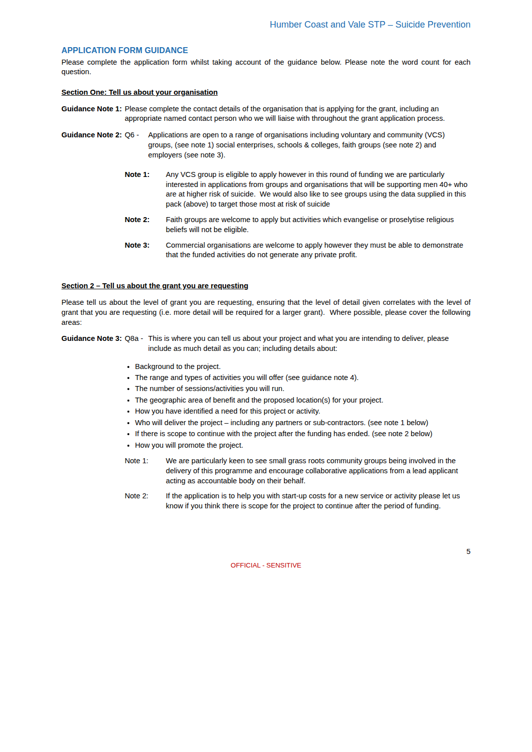Humber Coast and Vale STP – Suicide Prevention
APPLICATION FORM GUIDANCE
Please complete the application form whilst taking account of the guidance below. Please note the word count for each question.
Section One: Tell us about your organisation
| Guidance Note 1: | Please complete the contact details of the organisation that is applying for the grant, including an appropriate named contact person who we will liaise with throughout the grant application process. |
| Guidance Note 2: | / Q6 - / Applications are open to a range of organisations including voluntary and community (VCS) groups, (see note 1) social enterprises, schools & colleges, faith groups (see note 2) and employers (see note 3). / / Note 1: / Any VCS group is eligible to apply however in this round of funding we are particularly interested in applications from groups and organisations that will be supporting men 40+ who are at higher risk of suicide. We would also like to see groups using the data supplied in this pack (above) to target those most at risk of suicide / / Note 2: / Faith groups are welcome to apply but activities which evangelise or proselytise religious beliefs will not be eligible. / / Note 3: / Commercial organisations are welcome to apply however they must be able to demonstrate that the funded activities do not generate any private profit. / |
Section 2 – Tell us about the grant you are requesting
Please tell us about the level of grant you are requesting, ensuring that the level of detail given correlates with the level of grant that you are requesting (i.e. more detail will be required for a larger grant). Where possible, please cover the following areas:
| Guidance Note 3: | / Q8a - / This is where you can tell us about your project and what you are intending to deliver, please include as much detail as you can; including details about: / Background to the project. The range and types of activities you will offer (see guidance note 4). The number of sessions/activities you will run. The geographic area of benefit and the proposed location(s) for your project. How you have identified a need for this project or activity. Who will deliver the project – including any partners or sub-contractors. (see note 1 below) If there is scope to continue with the project after the funding has ended. (see note 2 below) How you will promote the project. / Note 1: / We are particularly keen to see small grass roots community groups being involved in the delivery of this programme and encourage collaborative applications from a lead applicant acting as accountable body on their behalf. / / Note 2: / If the application is to help you with start-up costs for a new service or activity please let us know if you think there is scope for the project to continue after the period of funding. / |
5
OFFICIAL - SENSITIVE